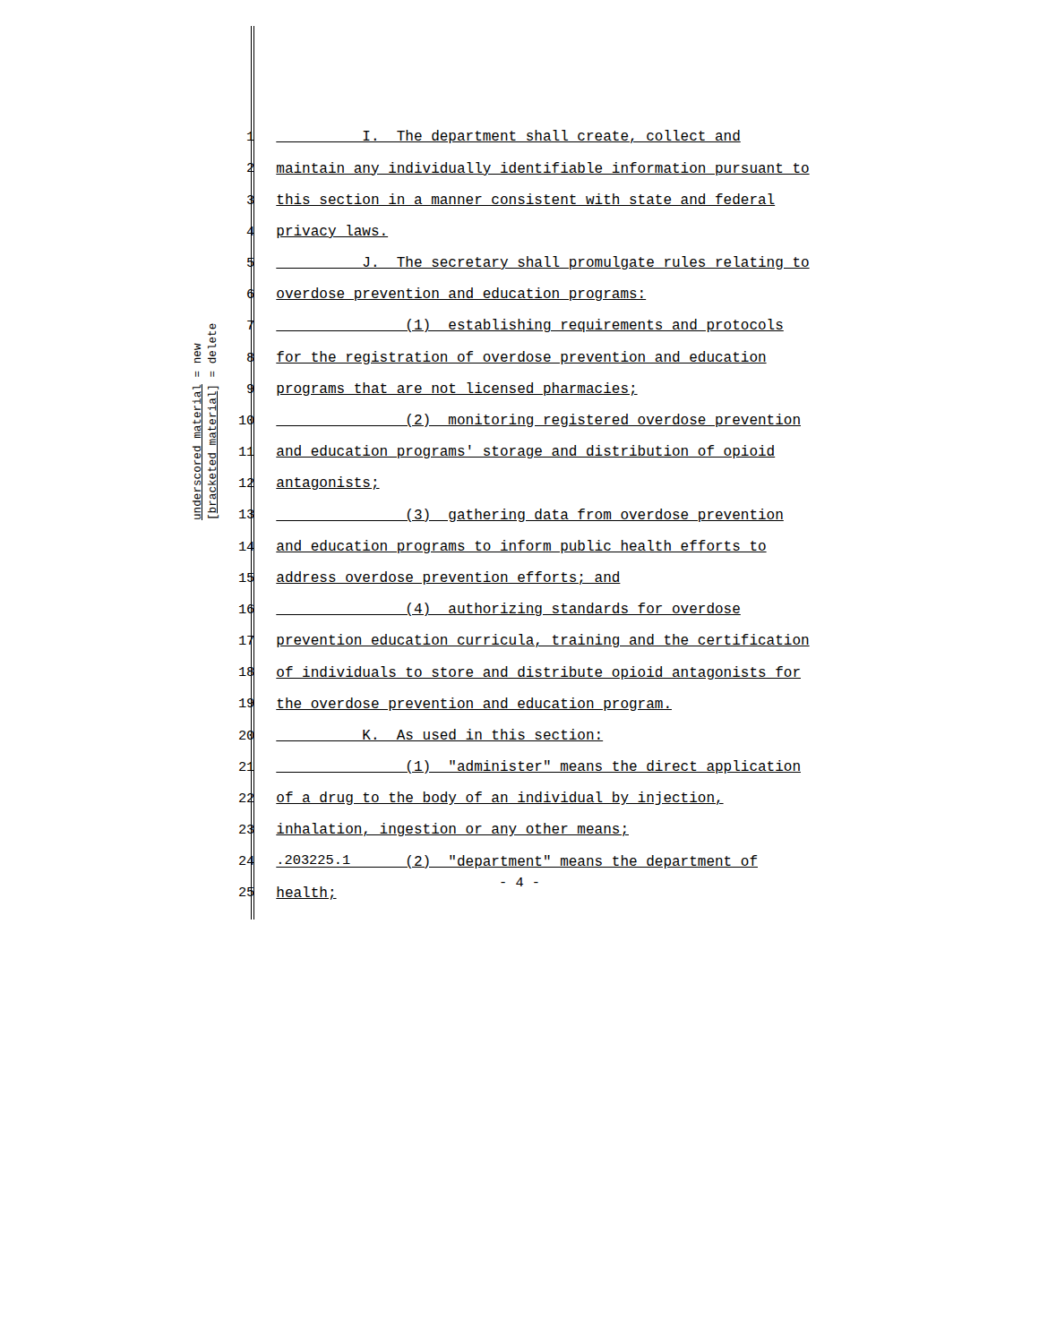underscored material = new
[bracketed material] = delete
1
2
3
4
5
6
7
8
9
10
11
12
13
14
15
16
17
18
19
20
21
22
23
24
25
I. The department shall create, collect and
maintain any individually identifiable information pursuant to
this section in a manner consistent with state and federal
privacy laws.
J. The secretary shall promulgate rules relating to
overdose prevention and education programs:
(1) establishing requirements and protocols
for the registration of overdose prevention and education
programs that are not licensed pharmacies;
(2) monitoring registered overdose prevention
and education programs' storage and distribution of opioid
antagonists;
(3) gathering data from overdose prevention
and education programs to inform public health efforts to
address overdose prevention efforts; and
(4) authorizing standards for overdose
prevention education curricula, training and the certification
of individuals to store and distribute opioid antagonists for
the overdose prevention and education program.
K. As used in this section:
(1) "administer" means the direct application
of a drug to the body of an individual by injection,
inhalation, ingestion or any other means;
(2) "department" means the department of
health;
.203225.1
- 4 -